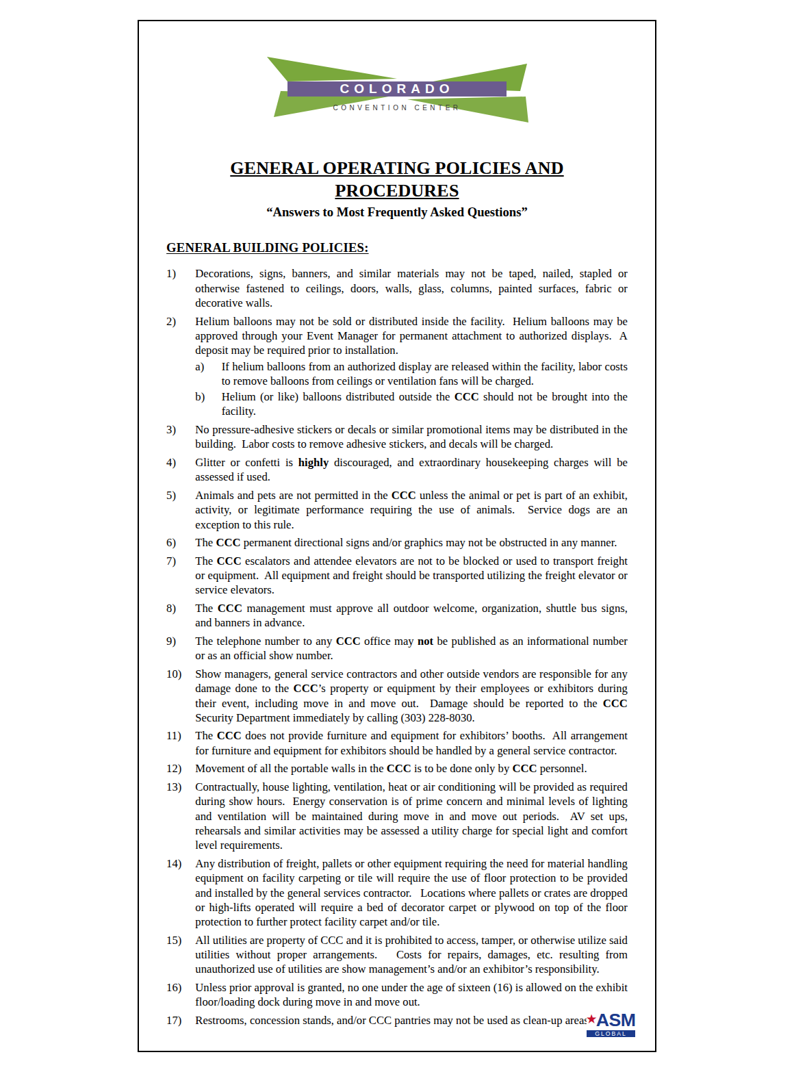COLORADO CONVENTION CENTER
GENERAL OPERATING POLICIES AND PROCEDURES
“Answers to Most Frequently Asked Questions”
GENERAL BUILDING POLICIES:
Decorations, signs, banners, and similar materials may not be taped, nailed, stapled or otherwise fastened to ceilings, doors, walls, glass, columns, painted surfaces, fabric or decorative walls.
Helium balloons may not be sold or distributed inside the facility. Helium balloons may be approved through your Event Manager for permanent attachment to authorized displays. A deposit may be required prior to installation.
If helium balloons from an authorized display are released within the facility, labor costs to remove balloons from ceilings or ventilation fans will be charged.
Helium (or like) balloons distributed outside the CCC should not be brought into the facility.
No pressure-adhesive stickers or decals or similar promotional items may be distributed in the building. Labor costs to remove adhesive stickers, and decals will be charged.
Glitter or confetti is highly discouraged, and extraordinary housekeeping charges will be assessed if used.
Animals and pets are not permitted in the CCC unless the animal or pet is part of an exhibit, activity, or legitimate performance requiring the use of animals. Service dogs are an exception to this rule.
The CCC permanent directional signs and/or graphics may not be obstructed in any manner.
The CCC escalators and attendee elevators are not to be blocked or used to transport freight or equipment. All equipment and freight should be transported utilizing the freight elevator or service elevators.
The CCC management must approve all outdoor welcome, organization, shuttle bus signs, and banners in advance.
The telephone number to any CCC office may not be published as an informational number or as an official show number.
Show managers, general service contractors and other outside vendors are responsible for any damage done to the CCC’s property or equipment by their employees or exhibitors during their event, including move in and move out. Damage should be reported to the CCC Security Department immediately by calling (303) 228-8030.
The CCC does not provide furniture and equipment for exhibitors’ booths. All arrangement for furniture and equipment for exhibitors should be handled by a general service contractor.
Movement of all the portable walls in the CCC is to be done only by CCC personnel.
Contractually, house lighting, ventilation, heat or air conditioning will be provided as required during show hours. Energy conservation is of prime concern and minimal levels of lighting and ventilation will be maintained during move in and move out periods. AV set ups, rehearsals and similar activities may be assessed a utility charge for special light and comfort level requirements.
Any distribution of freight, pallets or other equipment requiring the need for material handling equipment on facility carpeting or tile will require the use of floor protection to be provided and installed by the general services contractor. Locations where pallets or crates are dropped or high-lifts operated will require a bed of decorator carpet or plywood on top of the floor protection to further protect facility carpet and/or tile.
All utilities are property of CCC and it is prohibited to access, tamper, or otherwise utilize said utilities without proper arrangements. Costs for repairs, damages, etc. resulting from unauthorized use of utilities are show management’s and/or an exhibitor’s responsibility.
Unless prior approval is granted, no one under the age of sixteen (16) is allowed on the exhibit floor/loading dock during move in and move out.
Restrooms, concession stands, and/or CCC pantries may not be used as clean-up areas.
★ASM
GLOBAL